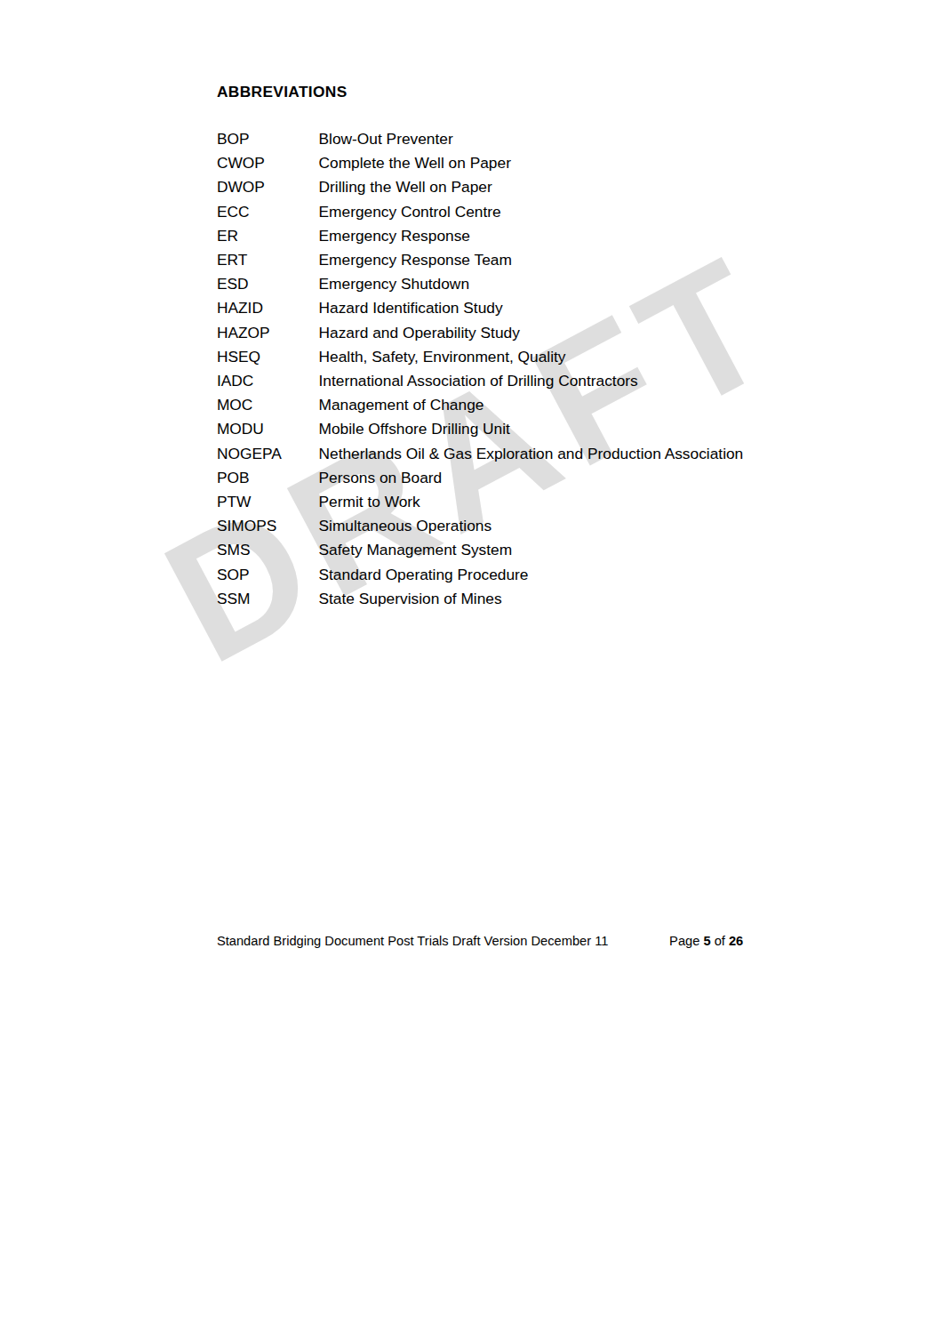DRAFT
ABBREVIATIONS
| BOP | Blow-Out Preventer |
| CWOP | Complete the Well on Paper |
| DWOP | Drilling the Well on Paper |
| ECC | Emergency Control Centre |
| ER | Emergency Response |
| ERT | Emergency Response Team |
| ESD | Emergency Shutdown |
| HAZID | Hazard Identification Study |
| HAZOP | Hazard and Operability Study |
| HSEQ | Health, Safety, Environment, Quality |
| IADC | International Association of Drilling Contractors |
| MOC | Management of Change |
| MODU | Mobile Offshore Drilling Unit |
| NOGEPA | Netherlands Oil & Gas Exploration and Production Association |
| POB | Persons on Board |
| PTW | Permit to Work |
| SIMOPS | Simultaneous Operations |
| SMS | Safety Management System |
| SOP | Standard Operating Procedure |
| SSM | State Supervision of Mines |
Standard Bridging Document Post Trials Draft Version December 11 Page 5 of 26